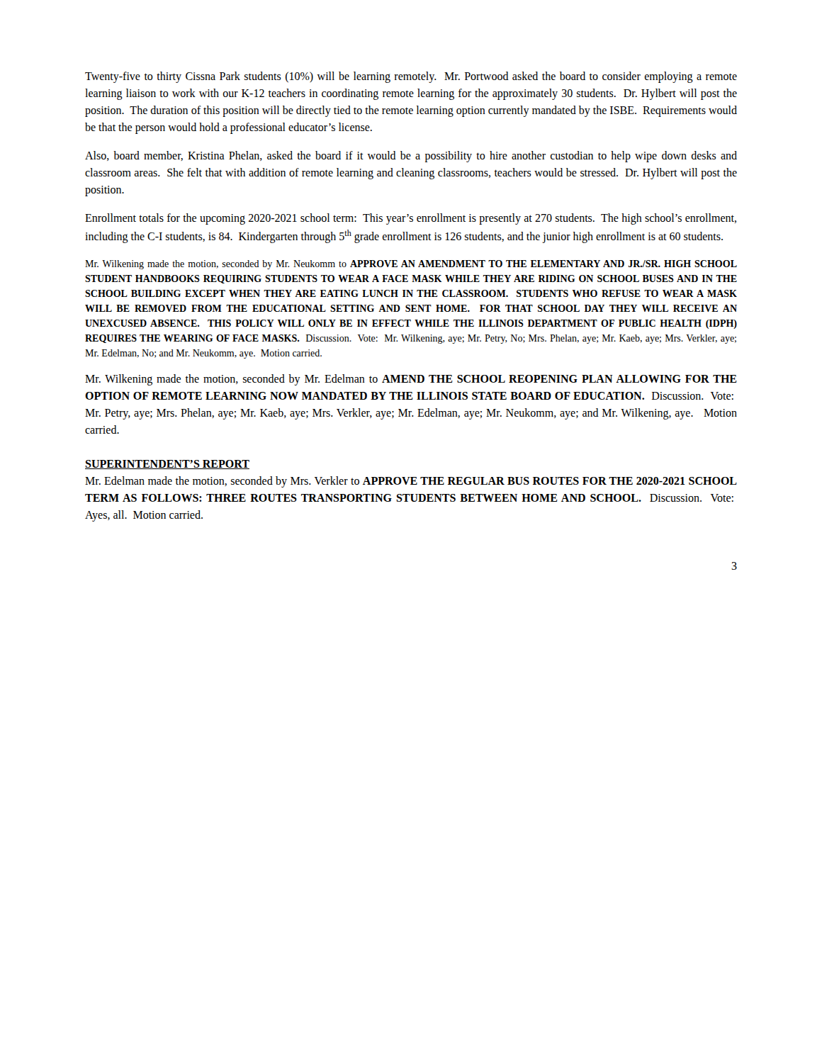Twenty-five to thirty Cissna Park students (10%) will be learning remotely. Mr. Portwood asked the board to consider employing a remote learning liaison to work with our K-12 teachers in coordinating remote learning for the approximately 30 students. Dr. Hylbert will post the position. The duration of this position will be directly tied to the remote learning option currently mandated by the ISBE. Requirements would be that the person would hold a professional educator’s license.
Also, board member, Kristina Phelan, asked the board if it would be a possibility to hire another custodian to help wipe down desks and classroom areas. She felt that with addition of remote learning and cleaning classrooms, teachers would be stressed. Dr. Hylbert will post the position.
Enrollment totals for the upcoming 2020-2021 school term: This year’s enrollment is presently at 270 students. The high school’s enrollment, including the C-I students, is 84. Kindergarten through 5th grade enrollment is 126 students, and the junior high enrollment is at 60 students.
Mr. Wilkening made the motion, seconded by Mr. Neukomm to approve an amendment to the elementary and Jr./Sr. High School student handbooks requiring students to wear a face mask while they are riding on school buses and in the school building except when they are eating lunch in the classroom. Students who refuse to wear a mask will be removed from the educational setting and sent home. For that school day they will receive an unexcused absence. This policy will only be in effect while the Illinois Department of Public Health (IDPH) requires the wearing of face masks. Discussion. Vote: Mr. Wilkening, aye; Mr. Petry, No; Mrs. Phelan, aye; Mr. Kaeb, aye; Mrs. Verkler, aye; Mr. Edelman, No; and Mr. Neukomm, aye. Motion carried.
Mr. Wilkening made the motion, seconded by Mr. Edelman to amend the school reopening plan allowing for the option of remote learning now mandated by the Illinois State Board of Education. Discussion. Vote: Mr. Petry, aye; Mrs. Phelan, aye; Mr. Kaeb, aye; Mrs. Verkler, aye; Mr. Edelman, aye; Mr. Neukomm, aye; and Mr. Wilkening, aye. Motion carried.
Superintendent’s Report
Mr. Edelman made the motion, seconded by Mrs. Verkler to approve the regular bus routes for the 2020-2021 school term as follows: three routes transporting students between home and school. Discussion. Vote: Ayes, all. Motion carried.
3